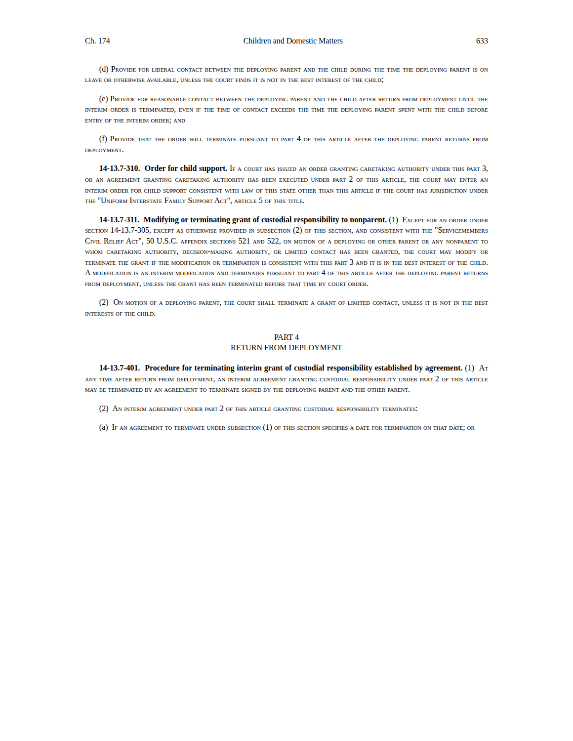Ch. 174
Children and Domestic Matters
633
(d) Provide for liberal contact between the deploying parent and the child during the time the deploying parent is on leave or otherwise available, unless the court finds it is not in the best interest of the child;
(e) Provide for reasonable contact between the deploying parent and the child after return from deployment until the interim order is terminated, even if the time of contact exceeds the time the deploying parent spent with the child before entry of the interim order; and
(f) Provide that the order will terminate pursuant to part 4 of this article after the deploying parent returns from deployment.
14-13.7-310. Order for child support. If a court has issued an order granting caretaking authority under this part 3, or an agreement granting caretaking authority has been executed under part 2 of this article, the court may enter an interim order for child support consistent with law of this state other than this article if the court has jurisdiction under the "Uniform Interstate Family Support Act", article 5 of this title.
14-13.7-311. Modifying or terminating grant of custodial responsibility to nonparent. (1) Except for an order under section 14-13.7-305, except as otherwise provided in subsection (2) of this section, and consistent with the "Servicemembers Civil Relief Act", 50 U.S.C. appendix sections 521 and 522, on motion of a deploying or other parent or any nonparent to whom caretaking authority, decision-making authority, or limited contact has been granted, the court may modify or terminate the grant if the modification or termination is consistent with this part 3 and it is in the best interest of the child. A modification is an interim modification and terminates pursuant to part 4 of this article after the deploying parent returns from deployment, unless the grant has been terminated before that time by court order.
(2) On motion of a deploying parent, the court shall terminate a grant of limited contact, unless it is not in the best interests of the child.
PART 4 RETURN FROM DEPLOYMENT
14-13.7-401. Procedure for terminating interim grant of custodial responsibility established by agreement. (1) At any time after return from deployment, an interim agreement granting custodial responsibility under part 2 of this article may be terminated by an agreement to terminate signed by the deploying parent and the other parent.
(2) An interim agreement under part 2 of this article granting custodial responsibility terminates:
(a) If an agreement to terminate under subsection (1) of this section specifies a date for termination on that date; or